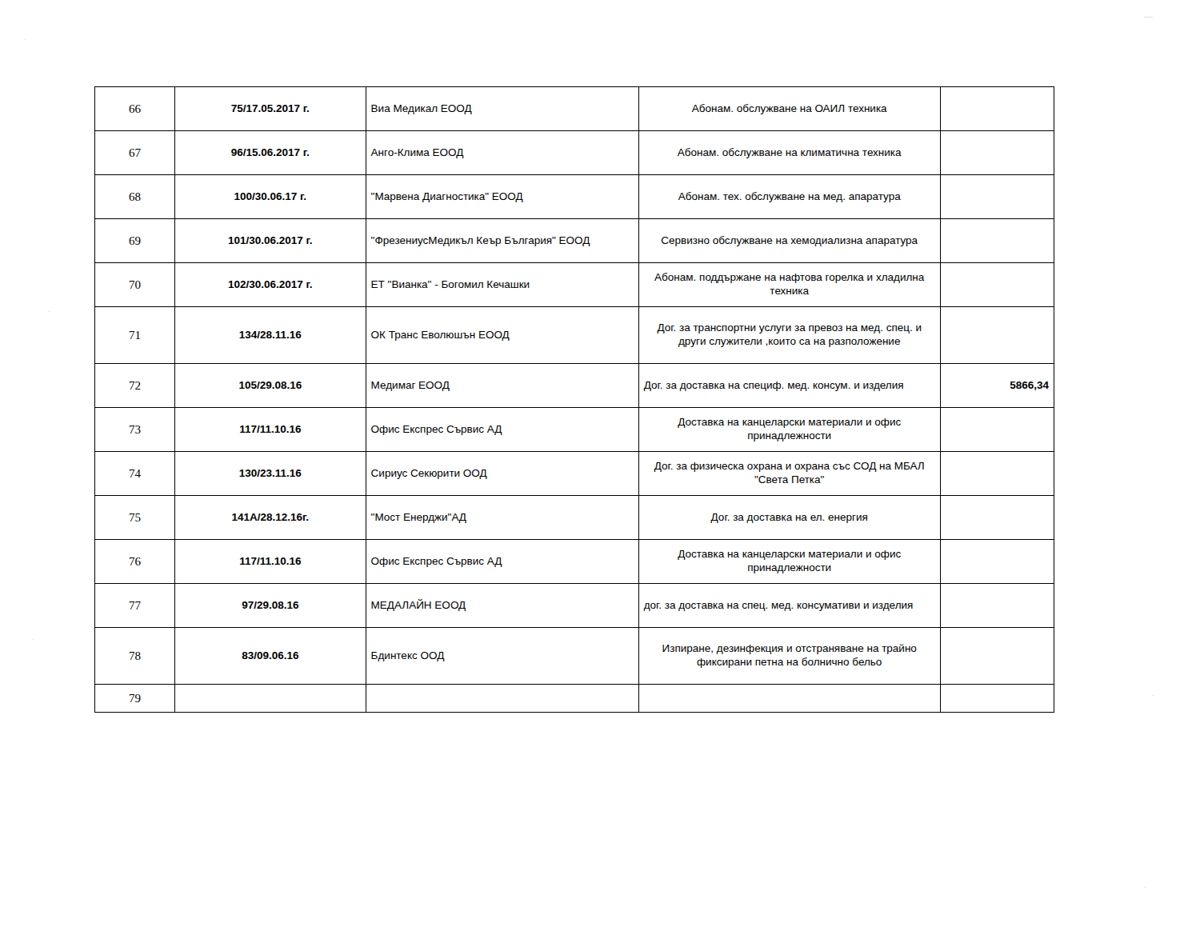— . . . . .
| 66 | 75/17.05.2017 г. | Виа Медикал ЕООД | Абонам. обслужване на ОАИЛ техника | |
| 67 | 96/15.06.2017 г. | Анго-Клима ЕООД | Абонам. обслужване на климатична техника | |
| 68 | 100/30.06.17 г. | "Марвена Диагностика" ЕООД | Абонам. тех. обслужване на мед. апаратура | |
| 69 | 101/30.06.2017 г. | "ФрезениусМедикъл Кеър България" ЕООД | Сервизно обслужване на хемодиализна апаратура | |
| 70 | 102/30.06.2017 г. | ЕТ "Вианка" - Богомил Кечашки | Абонам. поддържане на нафтова горелка и хладилна техника | |
| 71 | 134/28.11.16 | ОК Транс Еволюшън ЕООД | Дог. за транспортни услуги за превоз на мед. спец. и други служители ,които са на разположение | |
| 72 | 105/29.08.16 | Медимаг ЕООД | Дог. за доставка на специф. мед. консум. и изделия | 5866,34 |
| 73 | 117/11.10.16 | Офис Експрес Сървис АД | Доставка на канцеларски материали и офис принадлежности | |
| 74 | 130/23.11.16 | Сириус Секюрити ООД | Дог. за физическа охрана и охрана със СОД на МБАЛ "Света Петка" | |
| 75 | 141А/28.12.16г. | "Мост Енерджи"АД | Дог. за доставка на ел. енергия | |
| 76 | 117/11.10.16 | Офис Експрес Сървис АД | Доставка на канцеларски материали и офис принадлежности | |
| 77 | 97/29.08.16 | МЕДАЛАЙН ЕООД | дог. за доставка на спец. мед. консумативи и изделия | |
| 78 | 83/09.06.16 | Бдинтекс ООД | Изпиране, дезинфекция и отстраняване на трайно фиксирани петна на болнично бельо | |
| 79 | | | | |